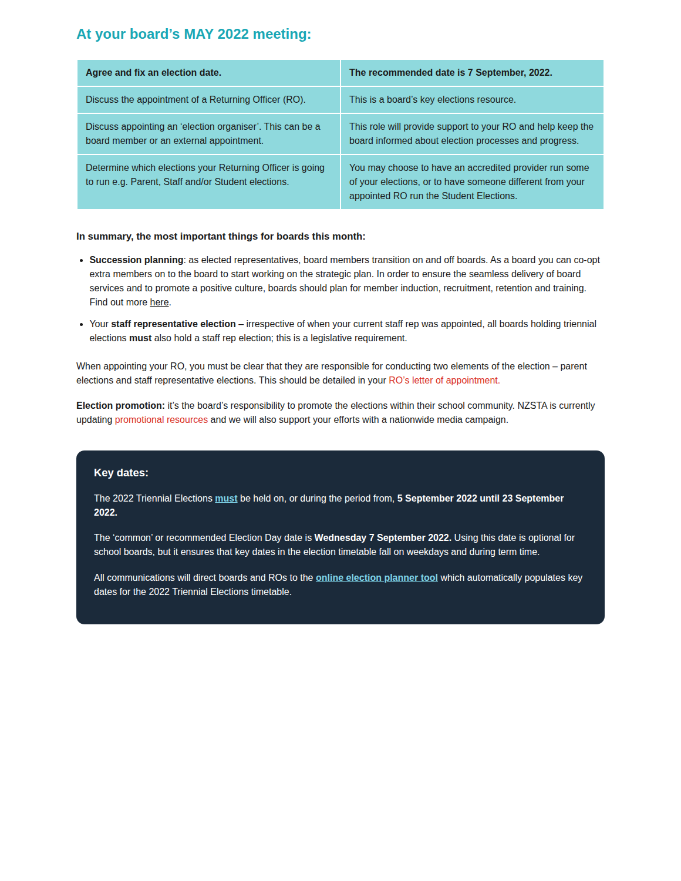At your board’s MAY 2022 meeting:
| Agree and fix an election date. | The recommended date is 7 September, 2022. |
| Discuss the appointment of a Returning Officer (RO). | This is a board’s key elections resource. |
| Discuss appointing an ‘election organiser’. This can be a board member or an external appointment. | This role will provide support to your RO and help keep the board informed about election processes and progress. |
| Determine which elections your Returning Officer is going to run e.g. Parent, Staff and/or Student elections. | You may choose to have an accredited provider run some of your elections, or to have someone different from your appointed RO run the Student Elections. |
In summary, the most important things for boards this month:
Succession planning: as elected representatives, board members transition on and off boards. As a board you can co-opt extra members on to the board to start working on the strategic plan. In order to ensure the seamless delivery of board services and to promote a positive culture, boards should plan for member induction, recruitment, retention and training. Find out more here.
Your staff representative election – irrespective of when your current staff rep was appointed, all boards holding triennial elections must also hold a staff rep election; this is a legislative requirement.
When appointing your RO, you must be clear that they are responsible for conducting two elements of the election – parent elections and staff representative elections. This should be detailed in your RO’s letter of appointment.
Election promotion: it’s the board’s responsibility to promote the elections within their school community. NZSTA is currently updating promotional resources and we will also support your efforts with a nationwide media campaign.
Key dates:
The 2022 Triennial Elections must be held on, or during the period from, 5 September 2022 until 23 September 2022.
The ‘common’ or recommended Election Day date is Wednesday 7 September 2022. Using this date is optional for school boards, but it ensures that key dates in the election timetable fall on weekdays and during term time.
All communications will direct boards and ROs to the online election planner tool which automatically populates key dates for the 2022 Triennial Elections timetable.